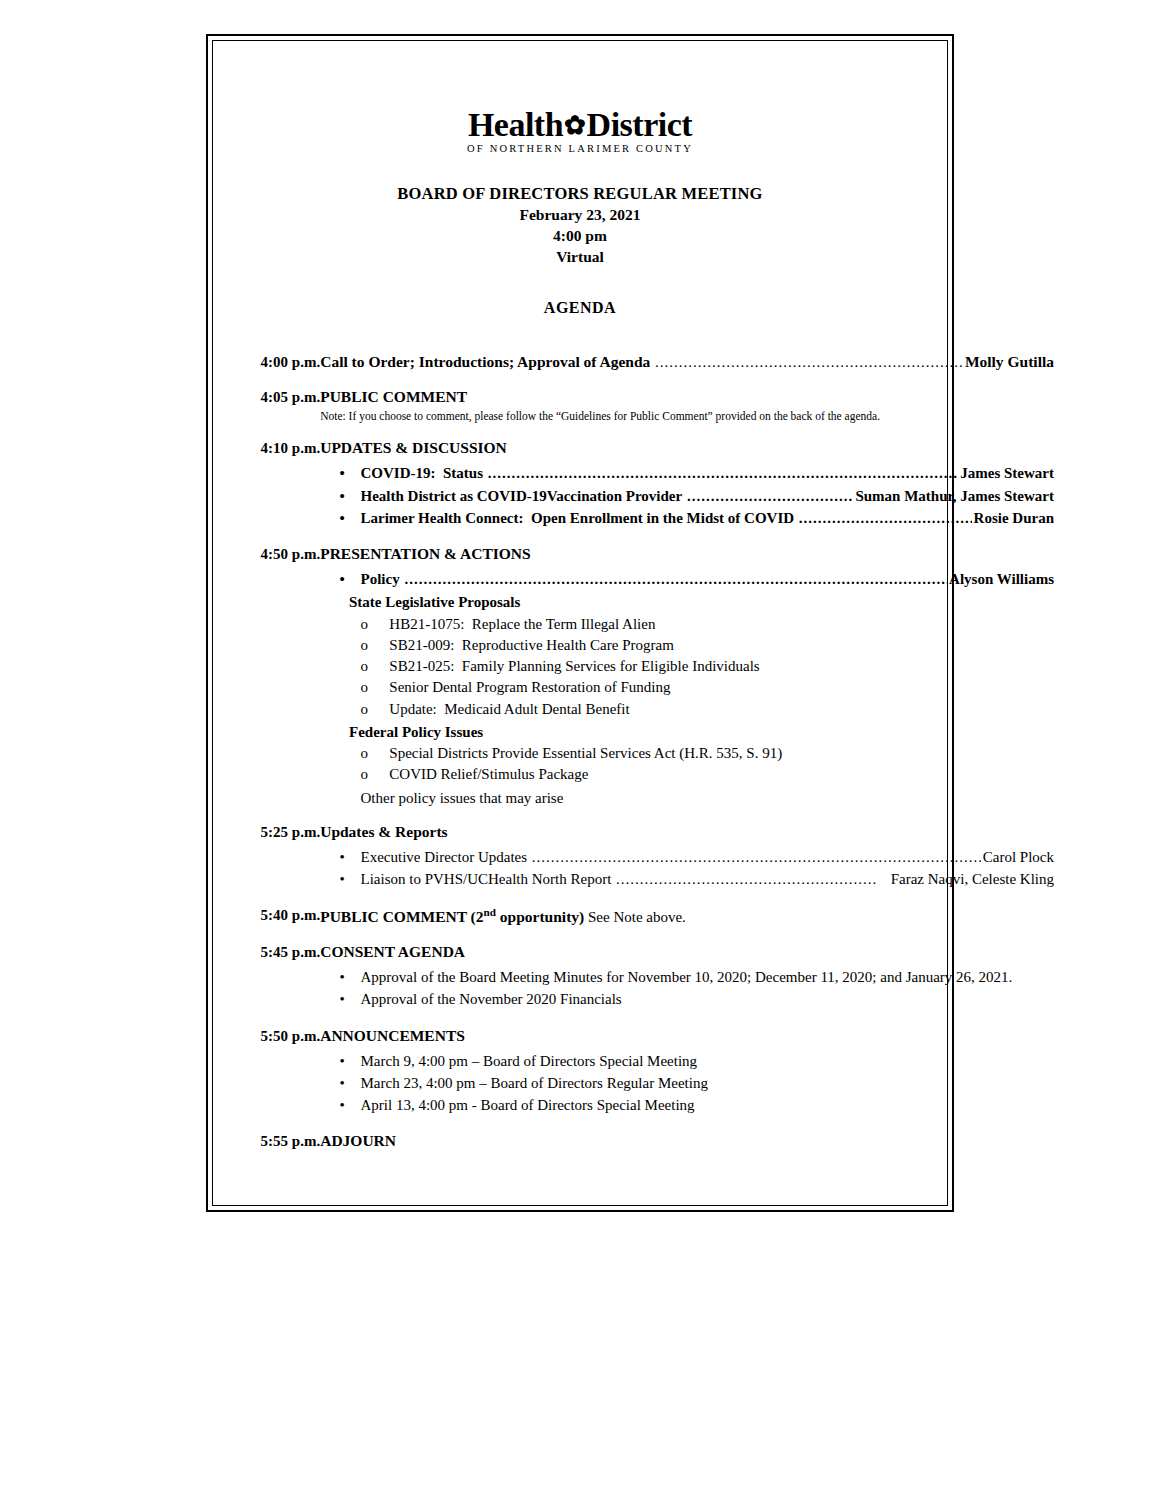Health✿District
OF NORTHERN LARIMER COUNTY
BOARD OF DIRECTORS REGULAR MEETING
February 23, 2021
4:00 pm
Virtual
AGENDA
| 4:00 p.m. | Call to Order; Introductions; Approval of Agenda Molly Gutilla ........................................................................................................................................... |
| 4:05 p.m. | PUBLIC COMMENT Note: If you choose to comment, please follow the “Guidelines for Public Comment” provided on the back of the agenda. |
| 4:10 p.m. | UPDATES & DISCUSSION COVID-19: Status James Stewart ................................................................................................................................. Health District as COVID-19Vaccination Provider Suman Mathur, James Stewart ......................................................... Larimer Health Connect: Open Enrollment in the Midst of COVID Rosie Duran ..................................... |
| 4:50 p.m. | PRESENTATION & ACTIONS Policy Alyson Williams ................................................................................................................................................. State Legislative Proposals HB21-1075: Replace the Term Illegal Alien SB21-009: Reproductive Health Care Program SB21-025: Family Planning Services for Eligible Individuals Senior Dental Program Restoration of Funding Update: Medicaid Adult Dental Benefit Federal Policy Issues Special Districts Provide Essential Services Act (H.R. 535, S. 91) COVID Relief/Stimulus Package Other policy issues that may arise |
| 5:25 p.m. | Updates & Reports Executive Director Updates Carol Plock ............................................................................................................................. Liaison to PVHS/UCHealth North Report Faraz Naqvi, Celeste Kling ....................................................... |
| 5:40 p.m. | PUBLIC COMMENT (2 nd opportunity) See Note above. |
| 5:45 p.m. | CONSENT AGENDA Approval of the Board Meeting Minutes for November 10, 2020; December 11, 2020; and January 26, 2021. Approval of the November 2020 Financials |
| 5:50 p.m. | ANNOUNCEMENTS March 9, 4:00 pm – Board of Directors Special Meeting March 23, 4:00 pm – Board of Directors Regular Meeting April 13, 4:00 pm - Board of Directors Special Meeting |
| 5:55 p.m. | ADJOURN |